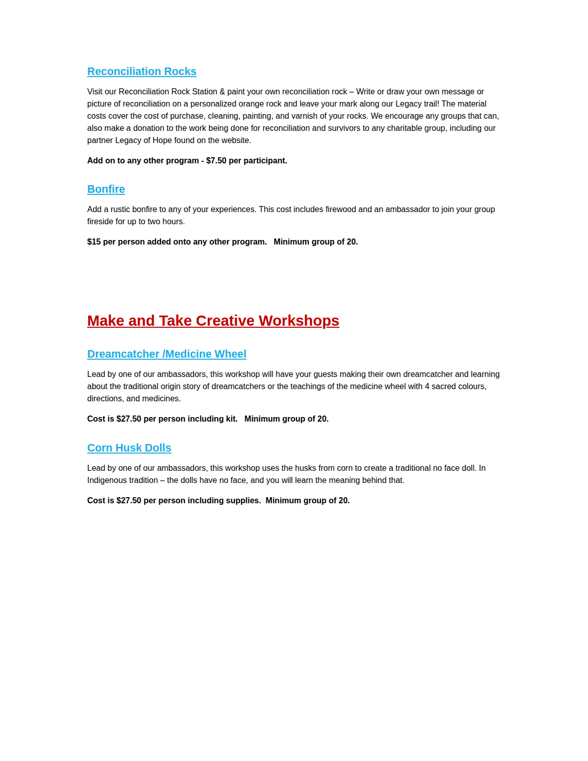Reconciliation Rocks
Visit our Reconciliation Rock Station & paint your own reconciliation rock – Write or draw your own message or picture of reconciliation on a personalized orange rock and leave your mark along our Legacy trail! The material costs cover the cost of purchase, cleaning, painting, and varnish of your rocks. We encourage any groups that can, also make a donation to the work being done for reconciliation and survivors to any charitable group, including our partner Legacy of Hope found on the website.
Add on to any other program - $7.50 per participant.
Bonfire
Add a rustic bonfire to any of your experiences. This cost includes firewood and an ambassador to join your group fireside for up to two hours.
$15 per person added onto any other program. Minimum group of 20.
Make and Take Creative Workshops
Dreamcatcher /Medicine Wheel
Lead by one of our ambassadors, this workshop will have your guests making their own dreamcatcher and learning about the traditional origin story of dreamcatchers or the teachings of the medicine wheel with 4 sacred colours, directions, and medicines.
Cost is $27.50 per person including kit. Minimum group of 20.
Corn Husk Dolls
Lead by one of our ambassadors, this workshop uses the husks from corn to create a traditional no face doll. In Indigenous tradition – the dolls have no face, and you will learn the meaning behind that.
Cost is $27.50 per person including supplies. Minimum group of 20.